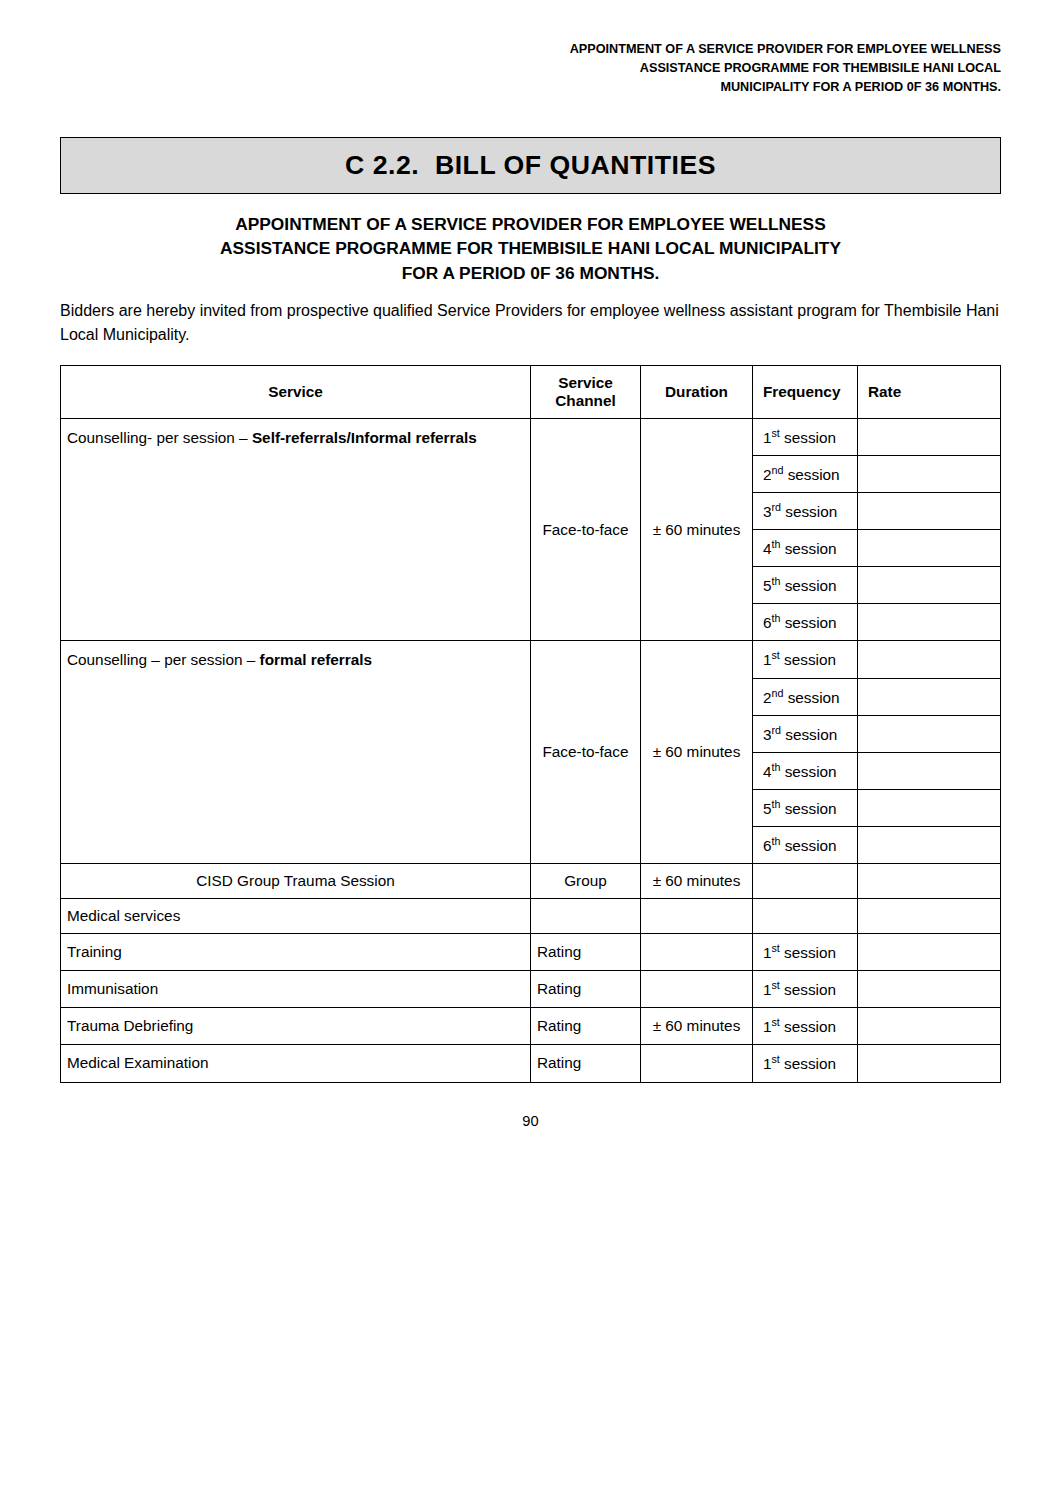APPOINTMENT OF A SERVICE PROVIDER FOR EMPLOYEE WELLNESS
ASSISTANCE PROGRAMME FOR THEMBISILE HANI LOCAL
MUNICIPALITY FOR A PERIOD 0F 36 MONTHS.
C 2.2. BILL OF QUANTITIES
APPOINTMENT OF A SERVICE PROVIDER FOR EMPLOYEE WELLNESS
ASSISTANCE PROGRAMME FOR THEMBISILE HANI LOCAL MUNICIPALITY
FOR A PERIOD 0F 36 MONTHS.
Bidders are hereby invited from prospective qualified Service Providers for employee wellness assistant program for Thembisile Hani Local Municipality.
| Service | Service Channel | Duration | Frequency | Rate |
| --- | --- | --- | --- | --- |
| Counselling- per session – Self-referrals/Informal referrals | Face-to-face | ± 60 minutes | 1 st session | |
| 2 nd session | |
| 3 rd session | |
| 4 th session | |
| 5 th session | |
| 6 th session | |
| Counselling – per session – formal referrals | Face-to-face | ± 60 minutes | 1 st session | |
| 2 nd session | |
| 3 rd session | |
| 4 th session | |
| 5 th session | |
| 6 th session | |
| CISD Group Trauma Session | Group | ± 60 minutes | | |
| Medical services | | | | |
| Training | Rating | | 1 st session | |
| Immunisation | Rating | | 1 st session | |
| Trauma Debriefing | Rating | ± 60 minutes | 1 st session | |
| Medical Examination | Rating | | 1 st session | |
90